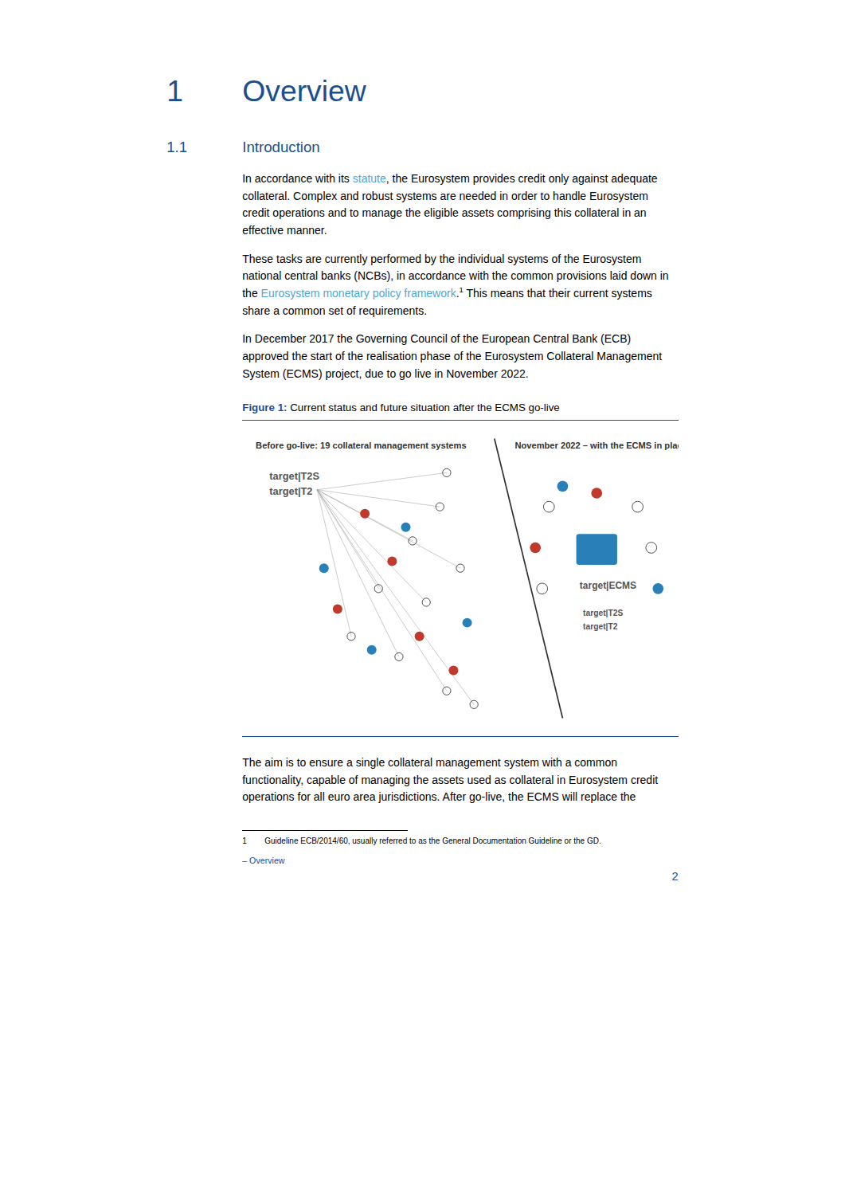1 Overview
1.1 Introduction
In accordance with its statute, the Eurosystem provides credit only against adequate collateral. Complex and robust systems are needed in order to handle Eurosystem credit operations and to manage the eligible assets comprising this collateral in an effective manner.
These tasks are currently performed by the individual systems of the Eurosystem national central banks (NCBs), in accordance with the common provisions laid down in the Eurosystem monetary policy framework.1 This means that their current systems share a common set of requirements.
In December 2017 the Governing Council of the European Central Bank (ECB) approved the start of the realisation phase of the Eurosystem Collateral Management System (ECMS) project, due to go live in November 2022.
Figure 1: Current status and future situation after the ECMS go-live
The aim is to ensure a single collateral management system with a common functionality, capable of managing the assets used as collateral in Eurosystem credit operations for all euro area jurisdictions. After go-live, the ECMS will replace the
1 Guideline ECB/2014/60, usually referred to as the General Documentation Guideline or the GD.
– Overview
2